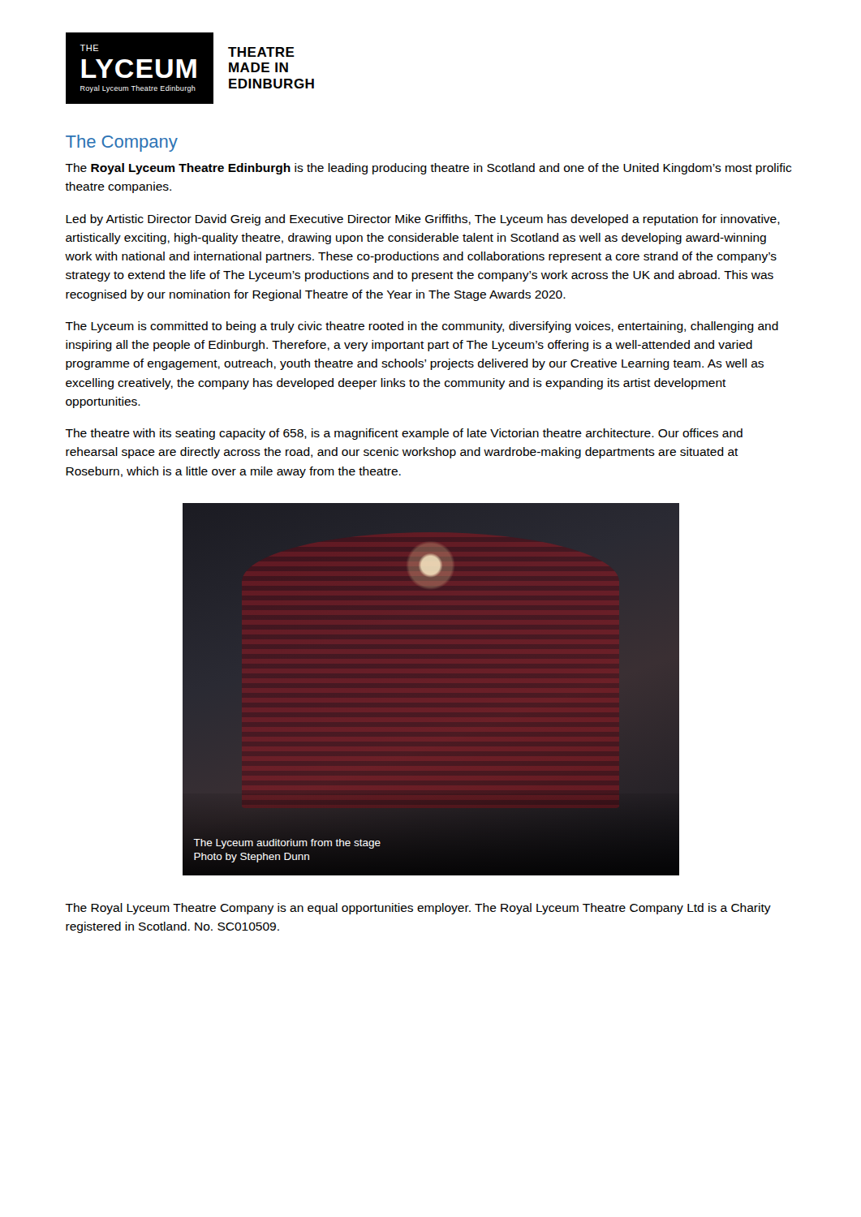THE
LYCEUM
Royal Lyceum Theatre Edinburgh
Theatre
Made in
Edinburgh
The Company
The Royal Lyceum Theatre Edinburgh is the leading producing theatre in Scotland and one of the United Kingdom’s most prolific theatre companies.
Led by Artistic Director David Greig and Executive Director Mike Griffiths, The Lyceum has developed a reputation for innovative, artistically exciting, high-quality theatre, drawing upon the considerable talent in Scotland as well as developing award-winning work with national and international partners. These co-productions and collaborations represent a core strand of the company’s strategy to extend the life of The Lyceum’s productions and to present the company’s work across the UK and abroad. This was recognised by our nomination for Regional Theatre of the Year in The Stage Awards 2020.
The Lyceum is committed to being a truly civic theatre rooted in the community, diversifying voices, entertaining, challenging and inspiring all the people of Edinburgh. Therefore, a very important part of The Lyceum’s offering is a well-attended and varied programme of engagement, outreach, youth theatre and schools’ projects delivered by our Creative Learning team. As well as excelling creatively, the company has developed deeper links to the community and is expanding its artist development opportunities.
The theatre with its seating capacity of 658, is a magnificent example of late Victorian theatre architecture. Our offices and rehearsal space are directly across the road, and our scenic workshop and wardrobe-making departments are situated at Roseburn, which is a little over a mile away from the theatre.
The Lyceum auditorium from the stage
Photo by Stephen Dunn
The Royal Lyceum Theatre Company is an equal opportunities employer. The Royal Lyceum Theatre Company Ltd is a Charity registered in Scotland. No. SC010509.